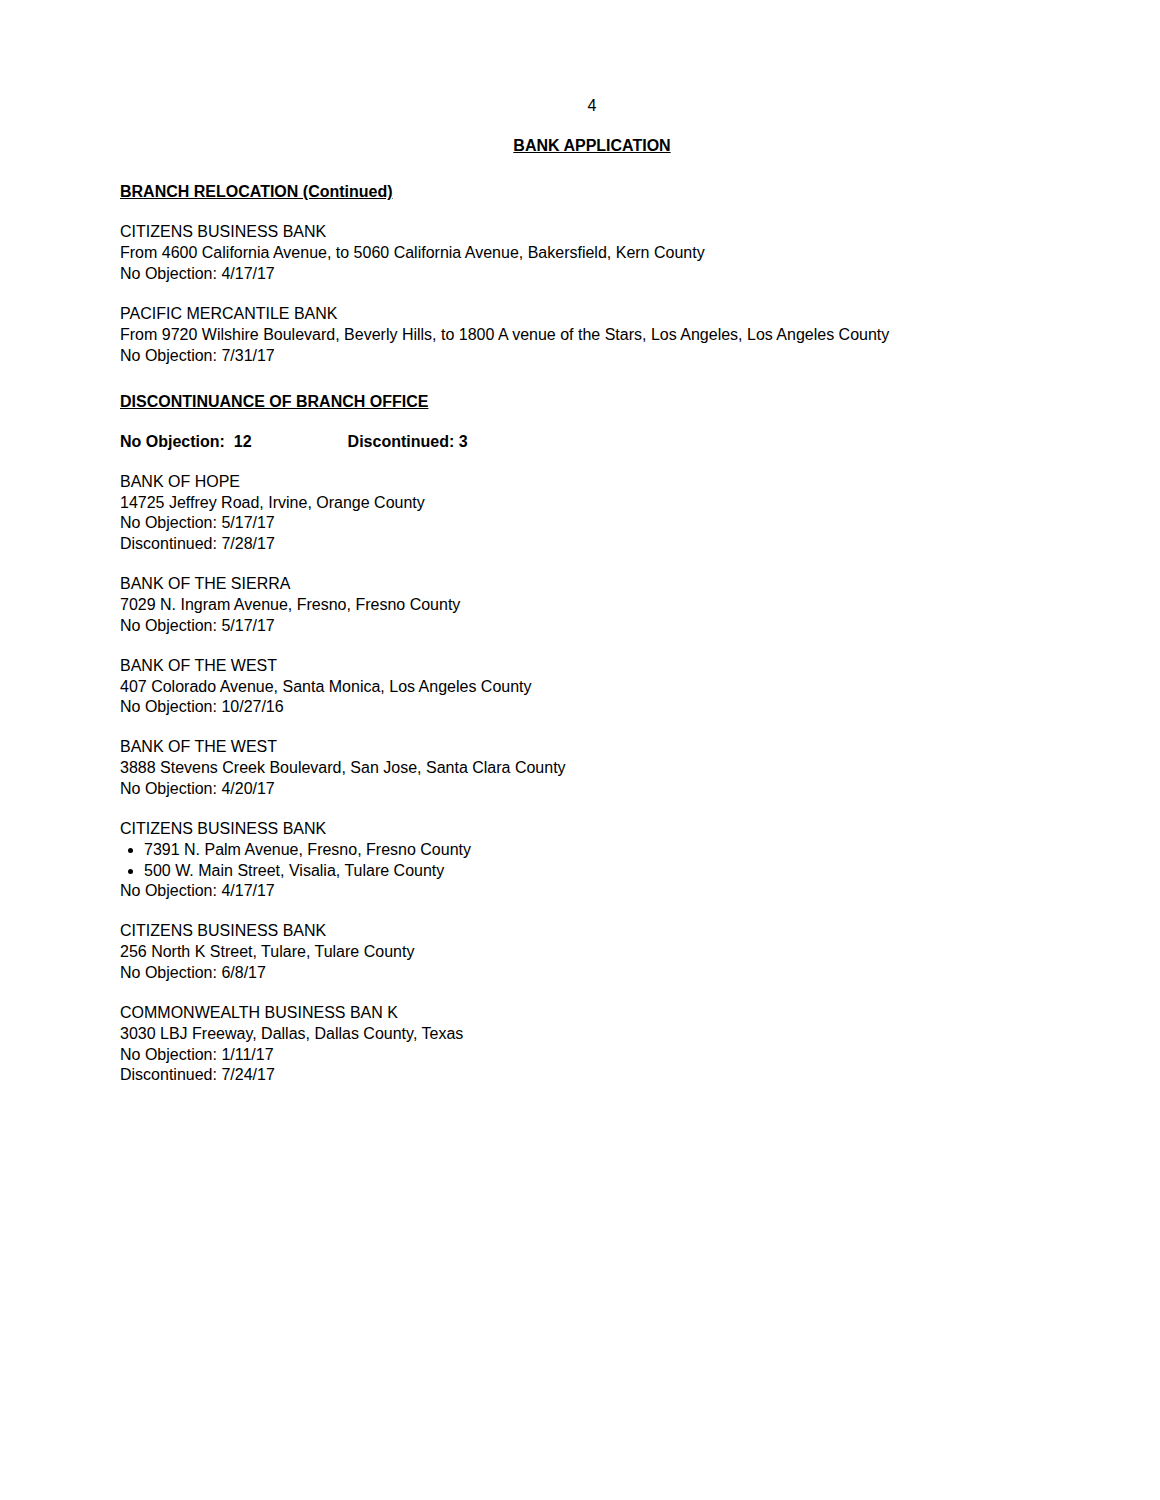4
BANK APPLICATION
BRANCH RELOCATION (Continued)
CITIZENS BUSINESS BANK
From 4600 California Avenue, to 5060 California Avenue, Bakersfield, Kern County
No Objection: 4/17/17
PACIFIC MERCANTILE BANK
From 9720 Wilshire Boulevard, Beverly Hills, to 1800 A venue of the Stars, Los Angeles, Los Angeles County
No Objection: 7/31/17
DISCONTINUANCE OF BRANCH OFFICE
No Objection: 12 Discontinued: 3
BANK OF HOPE
14725 Jeffrey Road, Irvine, Orange County
No Objection: 5/17/17
Discontinued: 7/28/17
BANK OF THE SIERRA
7029 N. Ingram Avenue, Fresno, Fresno County
No Objection: 5/17/17
BANK OF THE WEST
407 Colorado Avenue, Santa Monica, Los Angeles County
No Objection: 10/27/16
BANK OF THE WEST
3888 Stevens Creek Boulevard, San Jose, Santa Clara County
No Objection: 4/20/17
CITIZENS BUSINESS BANK
7391 N. Palm Avenue, Fresno, Fresno County
500 W. Main Street, Visalia, Tulare County
No Objection: 4/17/17
CITIZENS BUSINESS BANK
256 North K Street, Tulare, Tulare County
No Objection: 6/8/17
COMMONWEALTH BUSINESS BAN K
3030 LBJ Freeway, Dallas, Dallas County, Texas
No Objection: 1/11/17
Discontinued: 7/24/17